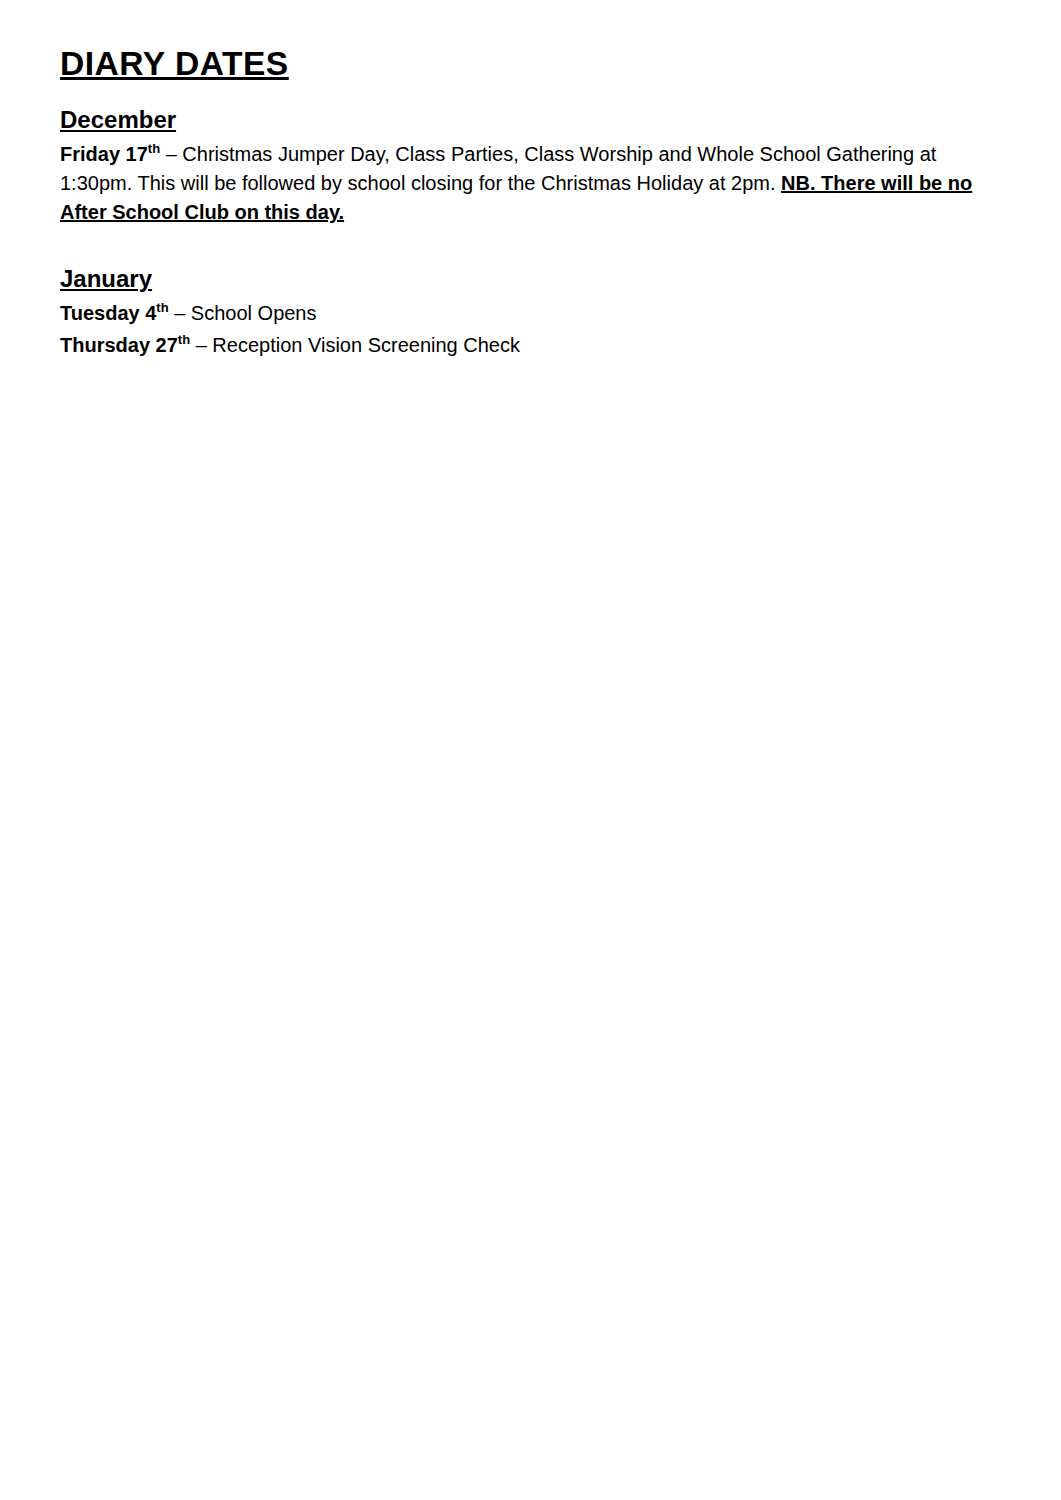DIARY DATES
December
Friday 17th – Christmas Jumper Day, Class Parties, Class Worship and Whole School Gathering at 1:30pm. This will be followed by school closing for the Christmas Holiday at 2pm. NB. There will be no After School Club on this day.
January
Tuesday 4th – School Opens
Thursday 27th – Reception Vision Screening Check